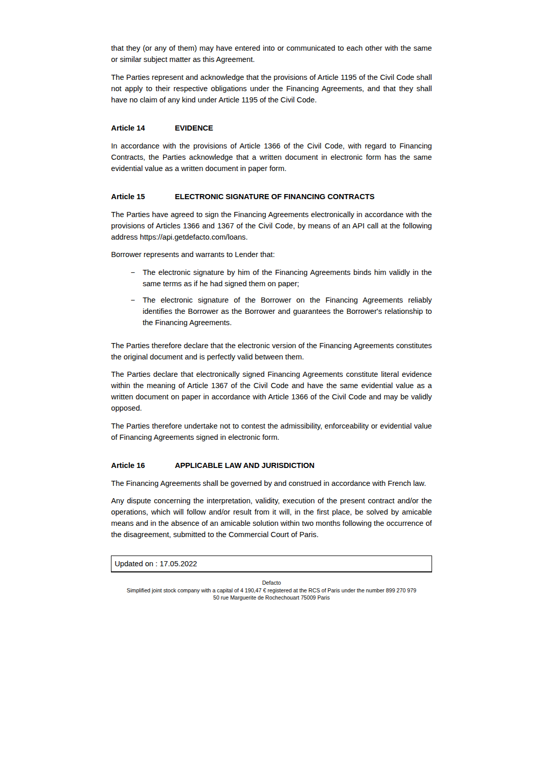that they (or any of them) may have entered into or communicated to each other with the same or similar subject matter as this Agreement.
The Parties represent and acknowledge that the provisions of Article 1195 of the Civil Code shall not apply to their respective obligations under the Financing Agreements, and that they shall have no claim of any kind under Article 1195 of the Civil Code.
Article 14 EVIDENCE
In accordance with the provisions of Article 1366 of the Civil Code, with regard to Financing Contracts, the Parties acknowledge that a written document in electronic form has the same evidential value as a written document in paper form.
Article 15 ELECTRONIC SIGNATURE OF FINANCING CONTRACTS
The Parties have agreed to sign the Financing Agreements electronically in accordance with the provisions of Articles 1366 and 1367 of the Civil Code, by means of an API call at the following address https://api.getdefacto.com/loans.
Borrower represents and warrants to Lender that:
The electronic signature by him of the Financing Agreements binds him validly in the same terms as if he had signed them on paper;
The electronic signature of the Borrower on the Financing Agreements reliably identifies the Borrower as the Borrower and guarantees the Borrower's relationship to the Financing Agreements.
The Parties therefore declare that the electronic version of the Financing Agreements constitutes the original document and is perfectly valid between them.
The Parties declare that electronically signed Financing Agreements constitute literal evidence within the meaning of Article 1367 of the Civil Code and have the same evidential value as a written document on paper in accordance with Article 1366 of the Civil Code and may be validly opposed.
The Parties therefore undertake not to contest the admissibility, enforceability or evidential value of Financing Agreements signed in electronic form.
Article 16 APPLICABLE LAW AND JURISDICTION
The Financing Agreements shall be governed by and construed in accordance with French law.
Any dispute concerning the interpretation, validity, execution of the present contract and/or the operations, which will follow and/or result from it will, in the first place, be solved by amicable means and in the absence of an amicable solution within two months following the occurrence of the disagreement, submitted to the Commercial Court of Paris.
Updated on : 17.05.2022
Defacto
Simplified joint stock company with a capital of 4 190,47 € registered at the RCS of Paris under the number 899 270 979
50 rue Marguerite de Rochechouart 75009 Paris